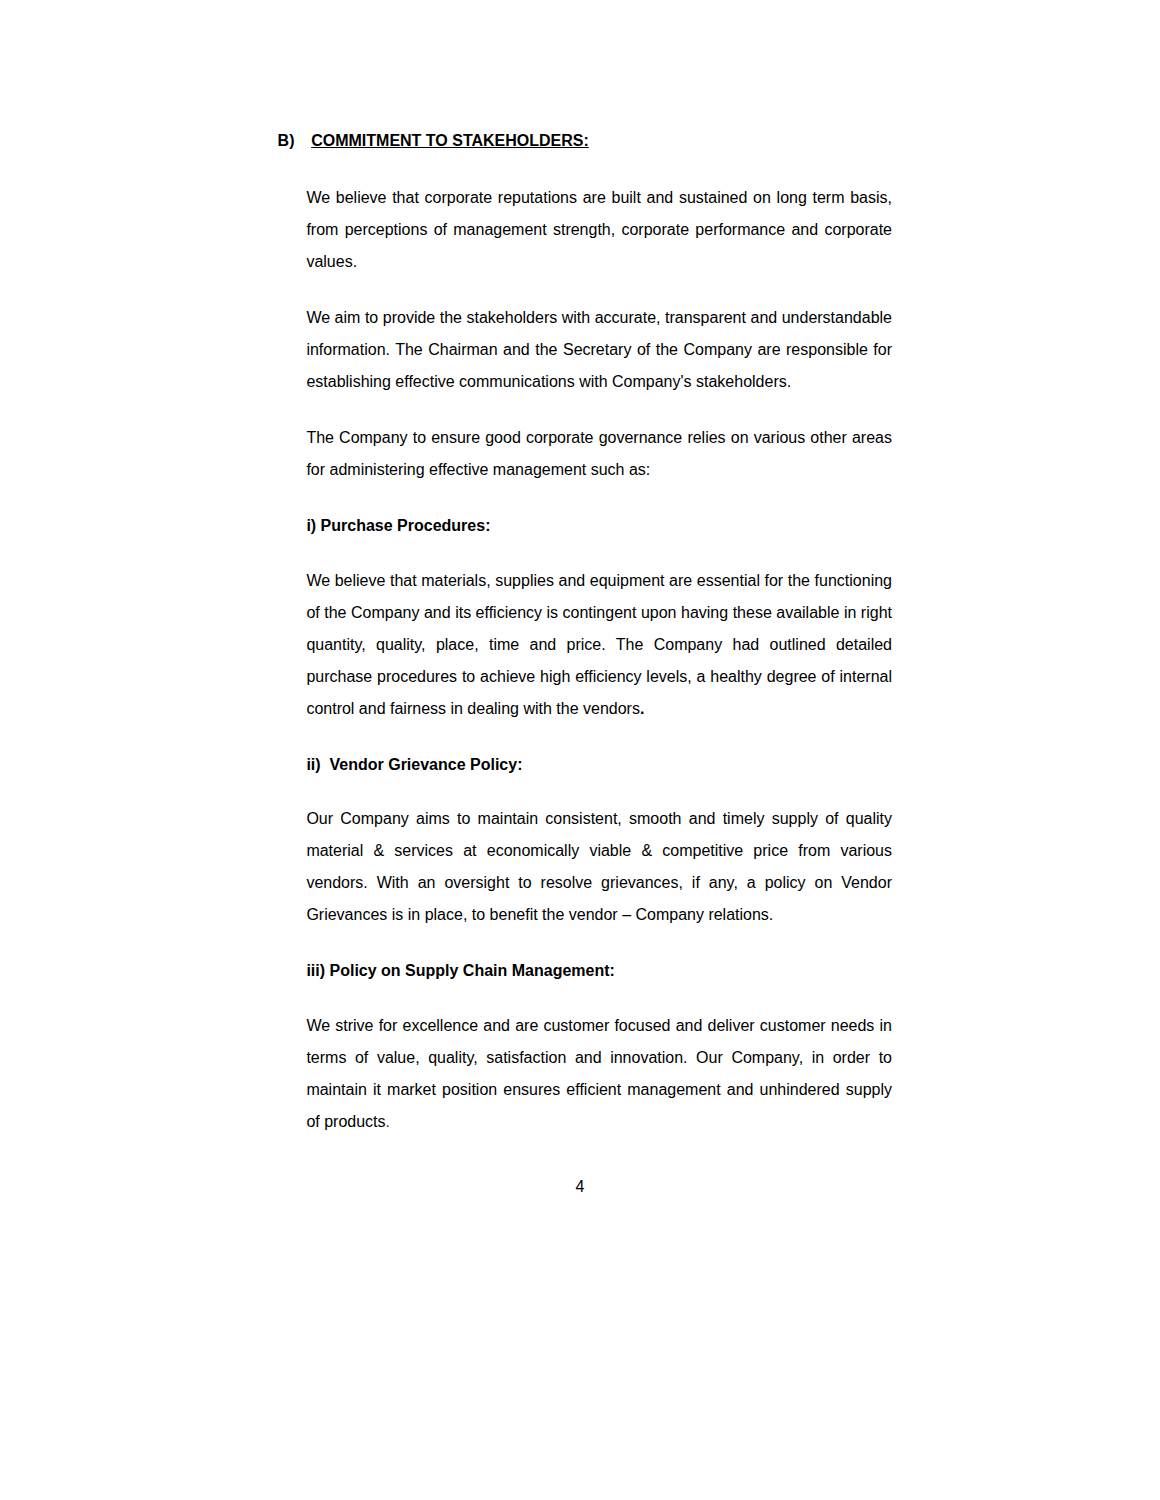B) COMMITMENT TO STAKEHOLDERS:
We believe that corporate reputations are built and sustained on long term basis, from perceptions of management strength, corporate performance and corporate values.
We aim to provide the stakeholders with accurate, transparent and understandable information. The Chairman and the Secretary of the Company are responsible for establishing effective communications with Company's stakeholders.
The Company to ensure good corporate governance relies on various other areas for administering effective management such as:
i) Purchase Procedures:
We believe that materials, supplies and equipment are essential for the functioning of the Company and its efficiency is contingent upon having these available in right quantity, quality, place, time and price. The Company had outlined detailed purchase procedures to achieve high efficiency levels, a healthy degree of internal control and fairness in dealing with the vendors.
ii) Vendor Grievance Policy:
Our Company aims to maintain consistent, smooth and timely supply of quality material & services at economically viable & competitive price from various vendors. With an oversight to resolve grievances, if any, a policy on Vendor Grievances is in place, to benefit the vendor – Company relations.
iii) Policy on Supply Chain Management:
We strive for excellence and are customer focused and deliver customer needs in terms of value, quality, satisfaction and innovation. Our Company, in order to maintain it market position ensures efficient management and unhindered supply of products.
4